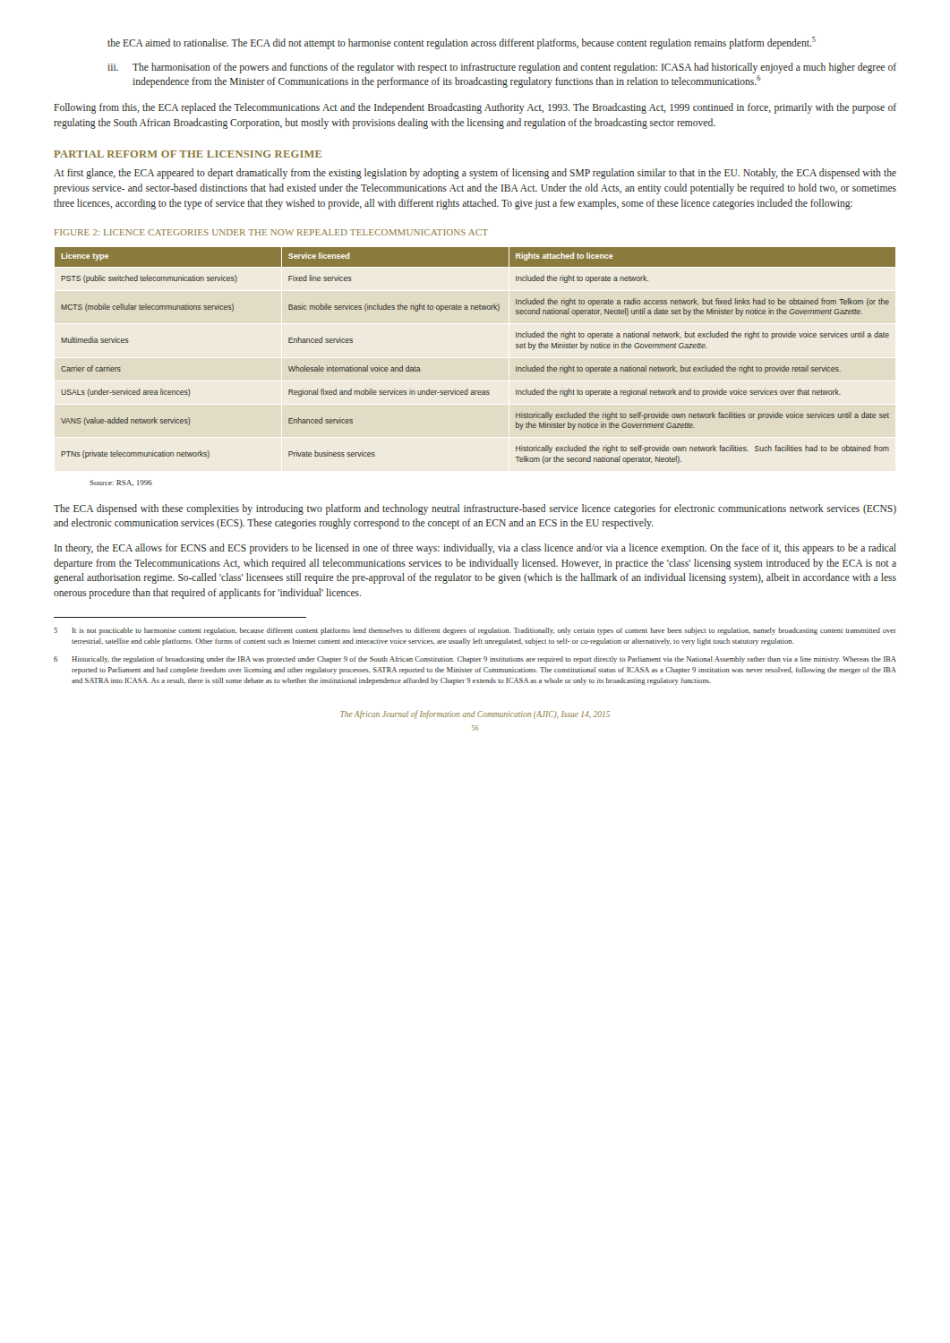the ECA aimed to rationalise. The ECA did not attempt to harmonise content regulation across different platforms, because content regulation remains platform dependent.5
iii.
The harmonisation of the powers and functions of the regulator with respect to infrastructure regulation and content regulation: ICASA had historically enjoyed a much higher degree of independence from the Minister of Communications in the performance of its broadcasting regulatory functions than in relation to telecommunications.6
Following from this, the ECA replaced the Telecommunications Act and the Independent Broadcasting Authority Act, 1993. The Broadcasting Act, 1999 continued in force, primarily with the purpose of regulating the South African Broadcasting Corporation, but mostly with provisions dealing with the licensing and regulation of the broadcasting sector removed.
Partial reform of the licensing regime
At first glance, the ECA appeared to depart dramatically from the existing legislation by adopting a system of licensing and SMP regulation similar to that in the EU. Notably, the ECA dispensed with the previous service- and sector-based distinctions that had existed under the Telecommunications Act and the IBA Act. Under the old Acts, an entity could potentially be required to hold two, or sometimes three licences, according to the type of service that they wished to provide, all with different rights attached. To give just a few examples, some of these licence categories included the following:
FIGURE 2: LICENCE CATEGORIES UNDER THE NOW REPEALED TELECOMMUNICATIONS ACT
| Licence type | Service licensed | Rights attached to licence |
| --- | --- | --- |
| PSTS (public switched telecommunication services) | Fixed line services | Included the right to operate a network. |
| MCTS (mobile cellular telecommunations services) | Basic mobile services (includes the right to operate a network) | Included the right to operate a radio access network, but fixed links had to be obtained from Telkom (or the second national operator, Neotel) until a date set by the Minister by notice in the Government Gazette. |
| Multimedia services | Enhanced services | Included the right to operate a national network, but excluded the right to provide voice services until a date set by the Minister by notice in the Government Gazette. |
| Carrier of carriers | Wholesale international voice and data | Included the right to operate a national network, but excluded the right to provide retail services. |
| USALs (under-serviced area licences) | Regional fixed and mobile services in under-serviced areas | Included the right to operate a regional network and to provide voice services over that network. |
| VANS (value-added network services) | Enhanced services | Historically excluded the right to self-provide own network facilities or provide voice services until a date set by the Minister by notice in the Government Gazette. |
| PTNs (private telecommunication networks) | Private business services | Historically excluded the right to self-provide own network facilities. Such facilities had to be obtained from Telkom (or the second national operator, Neotel). |
Source: RSA, 1996
The ECA dispensed with these complexities by introducing two platform and technology neutral infrastructure-based service licence categories for electronic communications network services (ECNS) and electronic communication services (ECS). These categories roughly correspond to the concept of an ECN and an ECS in the EU respectively.
In theory, the ECA allows for ECNS and ECS providers to be licensed in one of three ways: individually, via a class licence and/or via a licence exemption. On the face of it, this appears to be a radical departure from the Telecommunications Act, which required all telecommunications services to be individually licensed. However, in practice the 'class' licensing system introduced by the ECA is not a general authorisation regime. So-called 'class' licensees still require the pre-approval of the regulator to be given (which is the hallmark of an individual licensing system), albeit in accordance with a less onerous procedure than that required of applicants for 'individual' licences.
5
It is not practicable to harmonise content regulation, because different content platforms lend themselves to different degrees of regulation. Traditionally, only certain types of content have been subject to regulation, namely broadcasting content transmitted over terrestrial, satellite and cable platforms. Other forms of content such as Internet content and interactive voice services, are usually left unregulated, subject to self- or co-regulation or alternatively, to very light touch statutory regulation.
6
Historically, the regulation of broadcasting under the IBA was protected under Chapter 9 of the South African Constitution. Chapter 9 institutions are required to report directly to Parliament via the National Assembly rather than via a line ministry. Whereas the IBA reported to Parliament and had complete freedom over licensing and other regulatory processes, SATRA reported to the Minister of Communications. The constitutional status of ICASA as a Chapter 9 institution was never resolved, following the merger of the IBA and SATRA into ICASA. As a result, there is still some debate as to whether the institutional independence afforded by Chapter 9 extends to ICASA as a whole or only to its broadcasting regulatory functions.
The African Journal of Information and Communication (AJIC), Issue 14, 2015
56